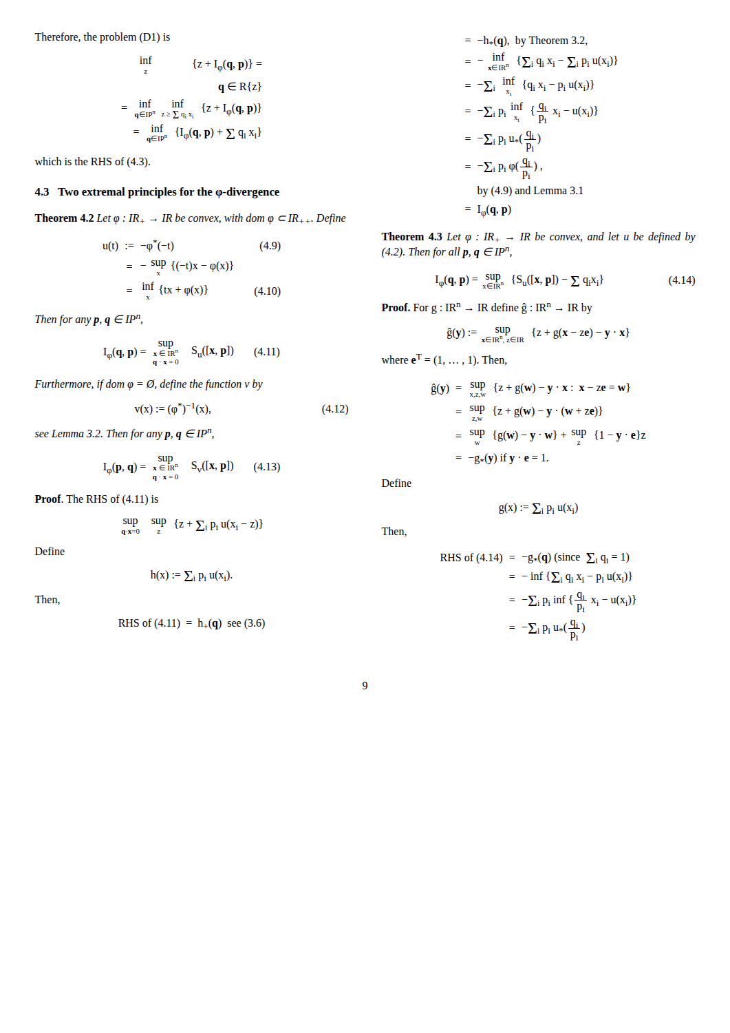Therefore, the problem (D1) is
| inf z {z + I φ ( q , p )} = |
| q ∈ R{z} |
| = inf q ∈ IP n inf z ≥ Σ q i x i {z + I φ ( q , p )} |
| = inf q ∈ IP n {I φ ( q , p ) + Σ q i x i } |
which is the RHS of (4.3).
4.3 Two extremal principles for the φ-divergence
Theorem 4.2 Let φ : IR+ → IR be convex, with dom φ ⊂ IR++. Define
| u(t) | := | −φ * (−t) | (4.9) |
| | = | − sup x {(−t)x − φ(x)} | |
| | = | inf x {tx + φ(x)} | (4.10) |
Then for any p, q ∈ IPn,
| I φ ( q , p ) = | sup x ∈ IR n q · x = 0 S u ([ x , p ]) | (4.11) |
Furthermore, if dom φ = Ø, define the function v by
v(x) := (φ*)−1(x),
(4.12)
see Lemma 3.2. Then for any p, q ∈ IPn,
| I φ ( p , q ) = | sup x ∈ IR n q · x = 0 S v ([ x , p ]) | (4.13) |
Proof. The RHS of (4.11) is
sup q·x=0 sup z {z + Σi pi u(xi − z)}
Define
h(x) := Σi pi u(xi).
Then,
RHS of (4.11) = h+(q) see (3.6)
| | = | −h * ( q ), by Theorem 3.2, |
| | = | − inf x ∈ IR n { Σ i q i x i − Σ i p i u(x i )} |
| | = | − Σ i inf x i {q i x i − p i u(x i )} |
| | = | − Σ i p i inf x i { q i p i x i − u(x i )} |
| | = | − Σ i p i u * ( q i p i ) |
| | = | − Σ i p i φ( q i p i ) , |
| | | by (4.9) and Lemma 3.1 |
| | = | I φ ( q , p ) |
Theorem 4.3 Let φ : IR+ → IR be convex, and let u be defined by (4.2). Then for all p, q ∈ IPn,
Iφ(q, p) = sup x∈IRn {Su([x, p]) − Σ qixi}
(4.14)
Proof. For g : IRn → IR define ĝ : IRn → IR by
ĝ(y) := sup x∈IRn, z∈IR {z + g(x − ze) − y · x}
where eT = (1, … , 1). Then,
| ĝ( y ) | = | sup x,z,w {z + g( w ) − y · x : x − z e = w } |
| | = | sup z,w {z + g( w ) − y · ( w + z e )} |
| | = | sup w {g( w ) − y · w } + sup z {1 − y · e }z |
| | = | −g * ( y ) if y · e = 1. |
Define
g(x) := Σi pi u(xi)
Then,
| RHS of (4.14) | = | −g * ( q ) (since Σ i q i = 1) |
| | = | − inf { Σ i q i x i − p i u(x i )} |
| | = | − Σ i p i inf { q i p i x i − u(x i )} |
| | = | − Σ i p i u * ( q i p i ) |
9